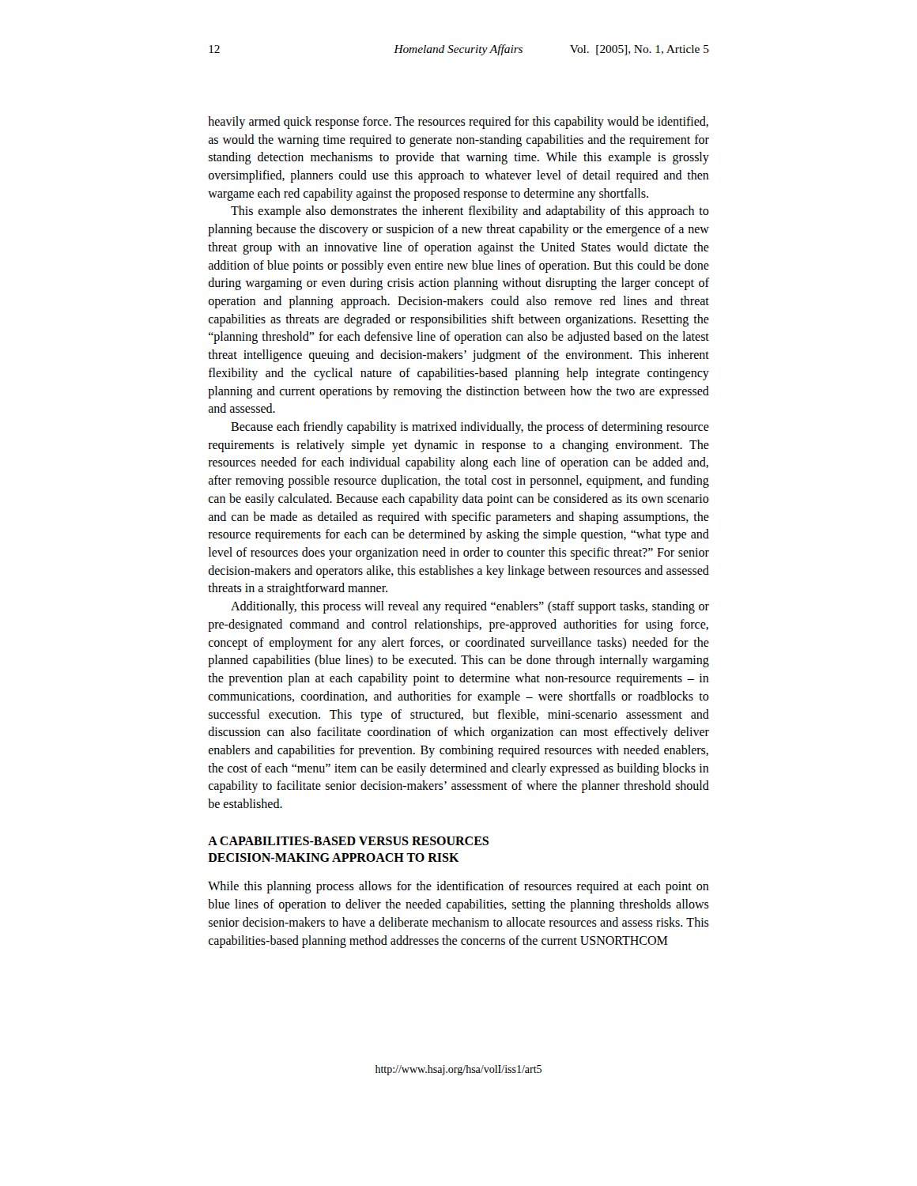12
Homeland Security Affairs
Vol. [2005], No. 1, Article 5
heavily armed quick response force. The resources required for this capability would be identified, as would the warning time required to generate non-standing capabilities and the requirement for standing detection mechanisms to provide that warning time. While this example is grossly oversimplified, planners could use this approach to whatever level of detail required and then wargame each red capability against the proposed response to determine any shortfalls.
This example also demonstrates the inherent flexibility and adaptability of this approach to planning because the discovery or suspicion of a new threat capability or the emergence of a new threat group with an innovative line of operation against the United States would dictate the addition of blue points or possibly even entire new blue lines of operation. But this could be done during wargaming or even during crisis action planning without disrupting the larger concept of operation and planning approach. Decision-makers could also remove red lines and threat capabilities as threats are degraded or responsibilities shift between organizations. Resetting the “planning threshold” for each defensive line of operation can also be adjusted based on the latest threat intelligence queuing and decision-makers’ judgment of the environment. This inherent flexibility and the cyclical nature of capabilities-based planning help integrate contingency planning and current operations by removing the distinction between how the two are expressed and assessed.
Because each friendly capability is matrixed individually, the process of determining resource requirements is relatively simple yet dynamic in response to a changing environment. The resources needed for each individual capability along each line of operation can be added and, after removing possible resource duplication, the total cost in personnel, equipment, and funding can be easily calculated. Because each capability data point can be considered as its own scenario and can be made as detailed as required with specific parameters and shaping assumptions, the resource requirements for each can be determined by asking the simple question, “what type and level of resources does your organization need in order to counter this specific threat?” For senior decision-makers and operators alike, this establishes a key linkage between resources and assessed threats in a straightforward manner.
Additionally, this process will reveal any required “enablers” (staff support tasks, standing or pre-designated command and control relationships, pre-approved authorities for using force, concept of employment for any alert forces, or coordinated surveillance tasks) needed for the planned capabilities (blue lines) to be executed. This can be done through internally wargaming the prevention plan at each capability point to determine what non-resource requirements – in communications, coordination, and authorities for example – were shortfalls or roadblocks to successful execution. This type of structured, but flexible, mini-scenario assessment and discussion can also facilitate coordination of which organization can most effectively deliver enablers and capabilities for prevention. By combining required resources with needed enablers, the cost of each “menu” item can be easily determined and clearly expressed as building blocks in capability to facilitate senior decision-makers’ assessment of where the planner threshold should be established.
A Capabilities-Based Versus Resources
Decision-Making Approach to Risk
While this planning process allows for the identification of resources required at each point on blue lines of operation to deliver the needed capabilities, setting the planning thresholds allows senior decision-makers to have a deliberate mechanism to allocate resources and assess risks. This capabilities-based planning method addresses the concerns of the current USNORTHCOM
http://www.hsaj.org/hsa/volI/iss1/art5